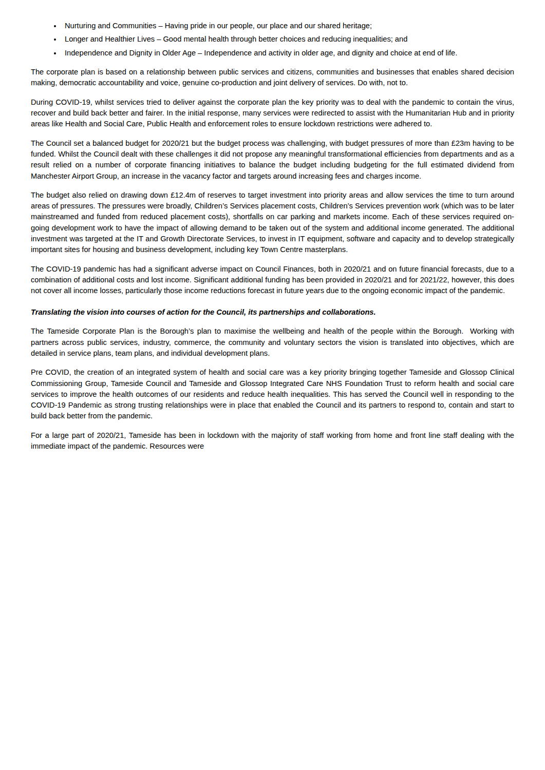Nurturing and Communities – Having pride in our people, our place and our shared heritage;
Longer and Healthier Lives – Good mental health through better choices and reducing inequalities; and
Independence and Dignity in Older Age – Independence and activity in older age, and dignity and choice at end of life.
The corporate plan is based on a relationship between public services and citizens, communities and businesses that enables shared decision making, democratic accountability and voice, genuine co-production and joint delivery of services. Do with, not to.
During COVID-19, whilst services tried to deliver against the corporate plan the key priority was to deal with the pandemic to contain the virus, recover and build back better and fairer. In the initial response, many services were redirected to assist with the Humanitarian Hub and in priority areas like Health and Social Care, Public Health and enforcement roles to ensure lockdown restrictions were adhered to.
The Council set a balanced budget for 2020/21 but the budget process was challenging, with budget pressures of more than £23m having to be funded. Whilst the Council dealt with these challenges it did not propose any meaningful transformational efficiencies from departments and as a result relied on a number of corporate financing initiatives to balance the budget including budgeting for the full estimated dividend from Manchester Airport Group, an increase in the vacancy factor and targets around increasing fees and charges income.
The budget also relied on drawing down £12.4m of reserves to target investment into priority areas and allow services the time to turn around areas of pressures. The pressures were broadly, Children’s Services placement costs, Children’s Services prevention work (which was to be later mainstreamed and funded from reduced placement costs), shortfalls on car parking and markets income. Each of these services required on-going development work to have the impact of allowing demand to be taken out of the system and additional income generated. The additional investment was targeted at the IT and Growth Directorate Services, to invest in IT equipment, software and capacity and to develop strategically important sites for housing and business development, including key Town Centre masterplans.
The COVID-19 pandemic has had a significant adverse impact on Council Finances, both in 2020/21 and on future financial forecasts, due to a combination of additional costs and lost income. Significant additional funding has been provided in 2020/21 and for 2021/22, however, this does not cover all income losses, particularly those income reductions forecast in future years due to the ongoing economic impact of the pandemic.
Translating the vision into courses of action for the Council, its partnerships and collaborations.
The Tameside Corporate Plan is the Borough’s plan to maximise the wellbeing and health of the people within the Borough. Working with partners across public services, industry, commerce, the community and voluntary sectors the vision is translated into objectives, which are detailed in service plans, team plans, and individual development plans.
Pre COVID, the creation of an integrated system of health and social care was a key priority bringing together Tameside and Glossop Clinical Commissioning Group, Tameside Council and Tameside and Glossop Integrated Care NHS Foundation Trust to reform health and social care services to improve the health outcomes of our residents and reduce health inequalities. This has served the Council well in responding to the COVID-19 Pandemic as strong trusting relationships were in place that enabled the Council and its partners to respond to, contain and start to build back better from the pandemic.
For a large part of 2020/21, Tameside has been in lockdown with the majority of staff working from home and front line staff dealing with the immediate impact of the pandemic. Resources were